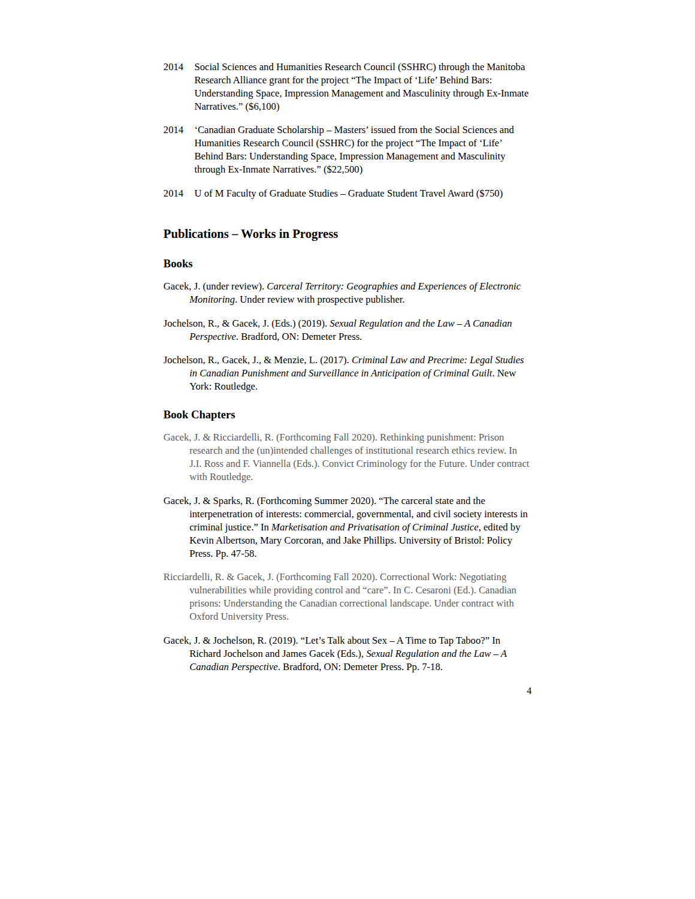2014
Social Sciences and Humanities Research Council (SSHRC) through the Manitoba Research Alliance grant for the project “The Impact of ‘Life’ Behind Bars: Understanding Space, Impression Management and Masculinity through Ex-Inmate Narratives.” ($6,100)
2014
‘Canadian Graduate Scholarship – Masters’ issued from the Social Sciences and Humanities Research Council (SSHRC) for the project “The Impact of ‘Life’ Behind Bars: Understanding Space, Impression Management and Masculinity through Ex-Inmate Narratives.” ($22,500)
2014
U of M Faculty of Graduate Studies – Graduate Student Travel Award ($750)
Publications – Works in Progress
Books
Gacek, J. (under review). Carceral Territory: Geographies and Experiences of Electronic Monitoring. Under review with prospective publisher.
Jochelson, R., & Gacek, J. (Eds.) (2019). Sexual Regulation and the Law – A Canadian Perspective. Bradford, ON: Demeter Press.
Jochelson, R., Gacek, J., & Menzie, L. (2017). Criminal Law and Precrime: Legal Studies in Canadian Punishment and Surveillance in Anticipation of Criminal Guilt. New York: Routledge.
Book Chapters
Gacek, J. & Ricciardelli, R. (Forthcoming Fall 2020). Rethinking punishment: Prison research and the (un)intended challenges of institutional research ethics review. In J.I. Ross and F. Viannella (Eds.). Convict Criminology for the Future. Under contract with Routledge.
Gacek, J. & Sparks, R. (Forthcoming Summer 2020). “The carceral state and the interpenetration of interests: commercial, governmental, and civil society interests in criminal justice.” In Marketisation and Privatisation of Criminal Justice, edited by Kevin Albertson, Mary Corcoran, and Jake Phillips. University of Bristol: Policy Press. Pp. 47-58.
Ricciardelli, R. & Gacek, J. (Forthcoming Fall 2020). Correctional Work: Negotiating vulnerabilities while providing control and “care”. In C. Cesaroni (Ed.). Canadian prisons: Understanding the Canadian correctional landscape. Under contract with Oxford University Press.
Gacek, J. & Jochelson, R. (2019). “Let’s Talk about Sex – A Time to Tap Taboo?” In Richard Jochelson and James Gacek (Eds.), Sexual Regulation and the Law – A Canadian Perspective. Bradford, ON: Demeter Press. Pp. 7-18.
4